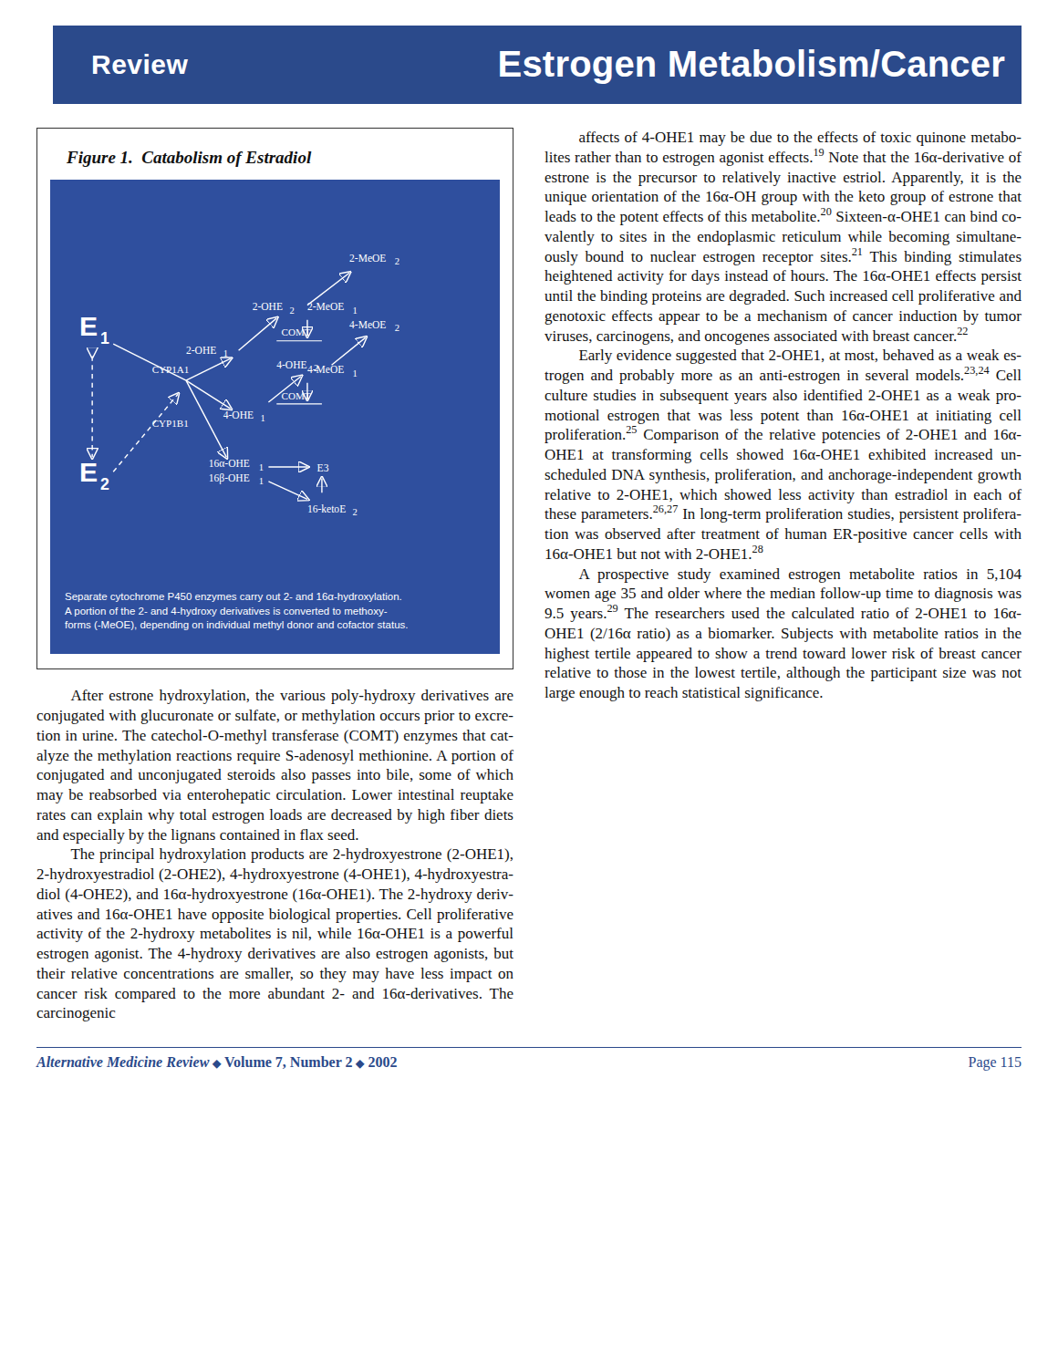Review
Estrogen Metabolism/Cancer
Figure 1. Catabolism of Estradiol
E 1 E 2 CYP1A1 CYP1B1 2-OHE 1 2-OHE 2 2-MeOE 2 2-MeOE 1 COMT 4-OHE 1 4-OHE 2 4-MeOE 2 4-MeOE 1 COMT 16α-OHE 1 16β-OHE 1 E3 16-ketoE 2
Separate cytochrome P450 enzymes carry out 2- and 16α-hydroxylation.
A portion of the 2- and 4-hydroxy derivatives is converted to methoxy-
forms (-MeOE), depending on individual methyl donor and cofactor status.
After estrone hydroxylation, the various poly-hydroxy derivatives are conjugated with glucuronate or sulfate, or methylation occurs prior to excretion in urine. The catechol-O-methyl transferase (COMT) enzymes that catalyze the methylation reactions require S-adenosyl methionine. A portion of conjugated and unconjugated steroids also passes into bile, some of which may be reabsorbed via enterohepatic circulation. Lower intestinal reuptake rates can explain why total estrogen loads are decreased by high fiber diets and especially by the lignans contained in flax seed.
The principal hydroxylation products are 2-hydroxyestrone (2-OHE1), 2-hydroxyestradiol (2-OHE2), 4-hydroxyestrone (4-OHE1), 4-hydroxyestradiol (4-OHE2), and 16α-hydroxyestrone (16α-OHE1). The 2-hydroxy derivatives and 16α-OHE1 have opposite biological properties. Cell proliferative activity of the 2-hydroxy metabolites is nil, while 16α-OHE1 is a powerful estrogen agonist. The 4-hydroxy derivatives are also estrogen agonists, but their relative concentrations are smaller, so they may have less impact on cancer risk compared to the more abundant 2- and 16α-derivatives. The carcinogenic
affects of 4-OHE1 may be due to the effects of toxic quinone metabolites rather than to estrogen agonist effects.19 Note that the 16α-derivative of estrone is the precursor to relatively inactive estriol. Apparently, it is the unique orientation of the 16α-OH group with the keto group of estrone that leads to the potent effects of this metabolite.20 Sixteen-α-OHE1 can bind covalently to sites in the endoplasmic reticulum while becoming simultaneously bound to nuclear estrogen receptor sites.21 This binding stimulates heightened activity for days instead of hours. The 16α-OHE1 effects persist until the binding proteins are degraded. Such increased cell proliferative and genotoxic effects appear to be a mechanism of cancer induction by tumor viruses, carcinogens, and oncogenes associated with breast cancer.22
Early evidence suggested that 2-OHE1, at most, behaved as a weak estrogen and probably more as an anti-estrogen in several models.23,24 Cell culture studies in subsequent years also identified 2-OHE1 as a weak promotional estrogen that was less potent than 16α-OHE1 at initiating cell proliferation.25 Comparison of the relative potencies of 2-OHE1 and 16α-OHE1 at transforming cells showed 16α-OHE1 exhibited increased unscheduled DNA synthesis, proliferation, and anchorage-independent growth relative to 2-OHE1, which showed less activity than estradiol in each of these parameters.26,27 In long-term proliferation studies, persistent proliferation was observed after treatment of human ER-positive cancer cells with 16α-OHE1 but not with 2-OHE1.28
A prospective study examined estrogen metabolite ratios in 5,104 women age 35 and older where the median follow-up time to diagnosis was 9.5 years.29 The researchers used the calculated ratio of 2-OHE1 to 16α-OHE1 (2/16α ratio) as a biomarker. Subjects with metabolite ratios in the highest tertile appeared to show a trend toward lower risk of breast cancer relative to those in the lowest tertile, although the participant size was not large enough to reach statistical significance.
Alternative Medicine Review ◆ Volume 7, Number 2 ◆ 2002
Page 115